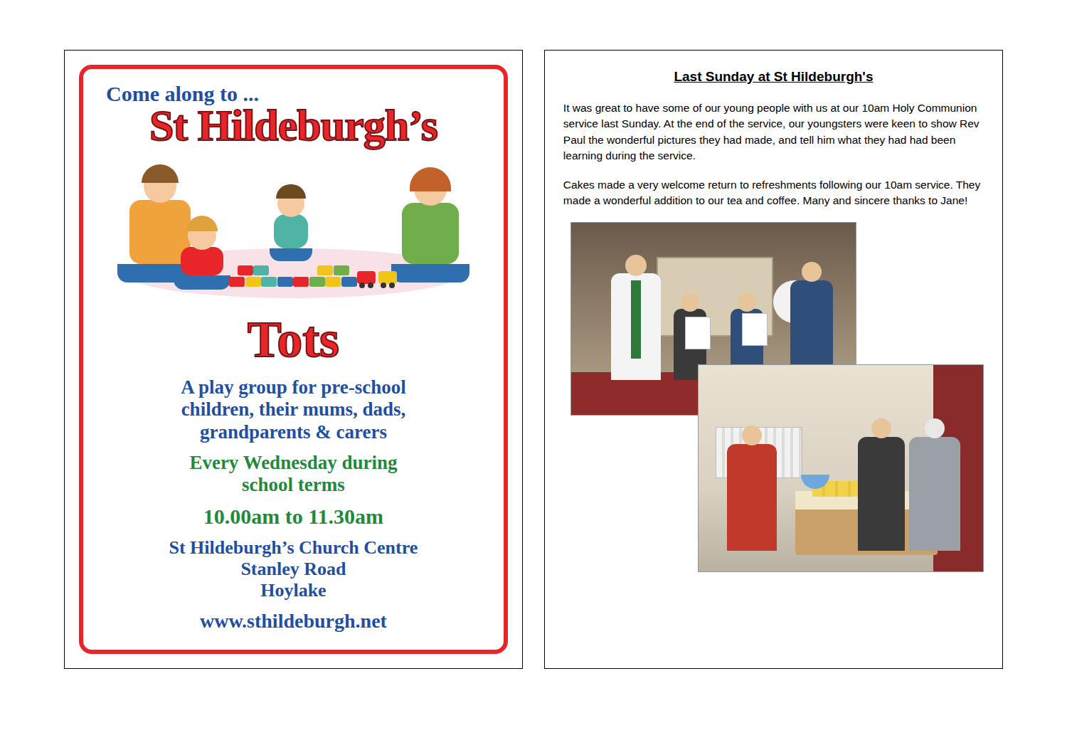Come along to ...
St Hildeburgh’s
Tots
A play group for pre-school
children, their mums, dads,
grandparents & carers
Every Wednesday during
school terms
10.00am to 11.30am
St Hildeburgh’s Church Centre
Stanley Road
Hoylake
www.sthildeburgh.net
Last Sunday at St Hildeburgh's
It was great to have some of our young people with us at our 10am Holy Communion service last Sunday. At the end of the service, our youngsters were keen to show Rev Paul the wonderful pictures they had made, and tell him what they had had been learning during the service.
Cakes made a very welcome return to refreshments following our 10am service. They made a wonderful addition to our tea and coffee. Many and sincere thanks to Jane!